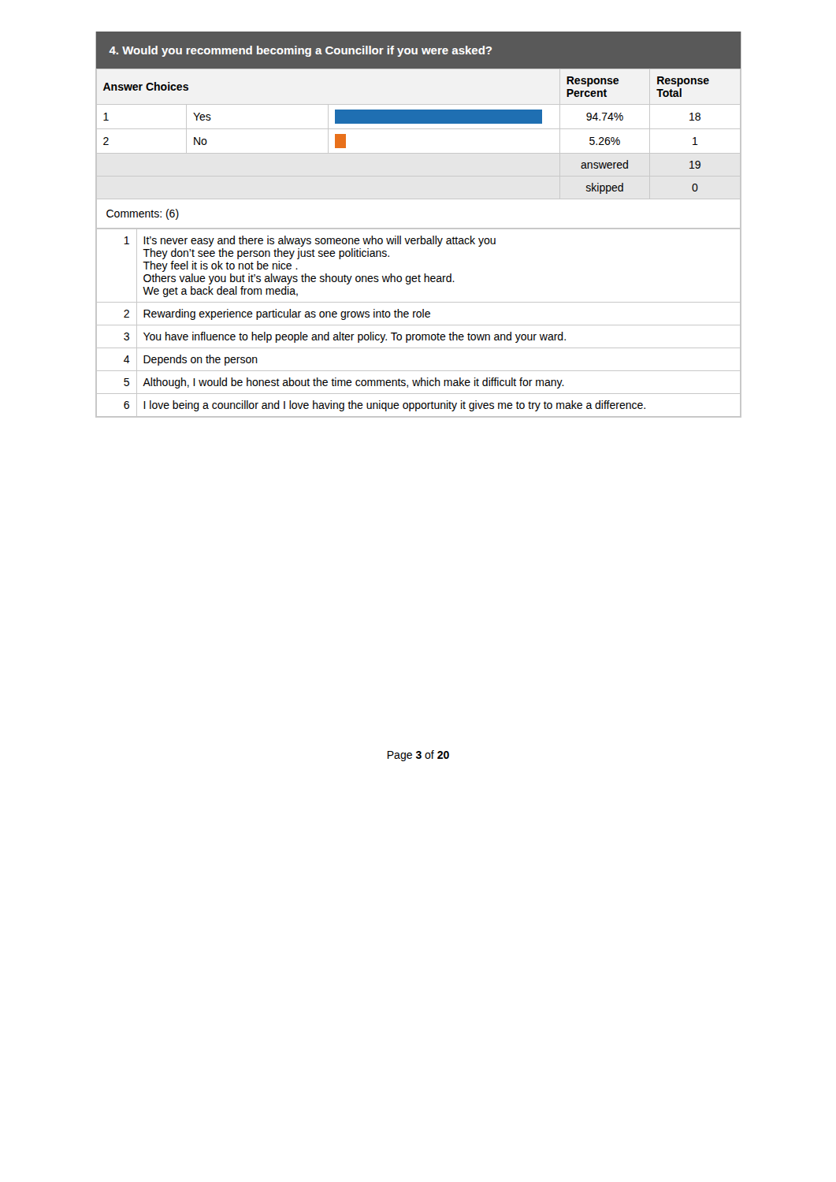4. Would you recommend becoming a Councillor if you were asked?
| Answer Choices | Response Percent | Response Total |
| --- | --- | --- |
| 1 | Yes | | 94.74% | 18 |
| 2 | No | | 5.26% | 1 |
| | answered | 19 |
| | skipped | 0 |
Comments: (6)
| 1 | It’s never easy and there is always someone who will verbally attack you They don’t see the person they just see politicians. They feel it is ok to not be nice . Others value you but it’s always the shouty ones who get heard. We get a back deal from media, |
| 2 | Rewarding experience particular as one grows into the role |
| 3 | You have influence to help people and alter policy. To promote the town and your ward. |
| 4 | Depends on the person |
| 5 | Although, I would be honest about the time comments, which make it difficult for many. |
| 6 | I love being a councillor and I love having the unique opportunity it gives me to try to make a difference. |
Page 3 of 20